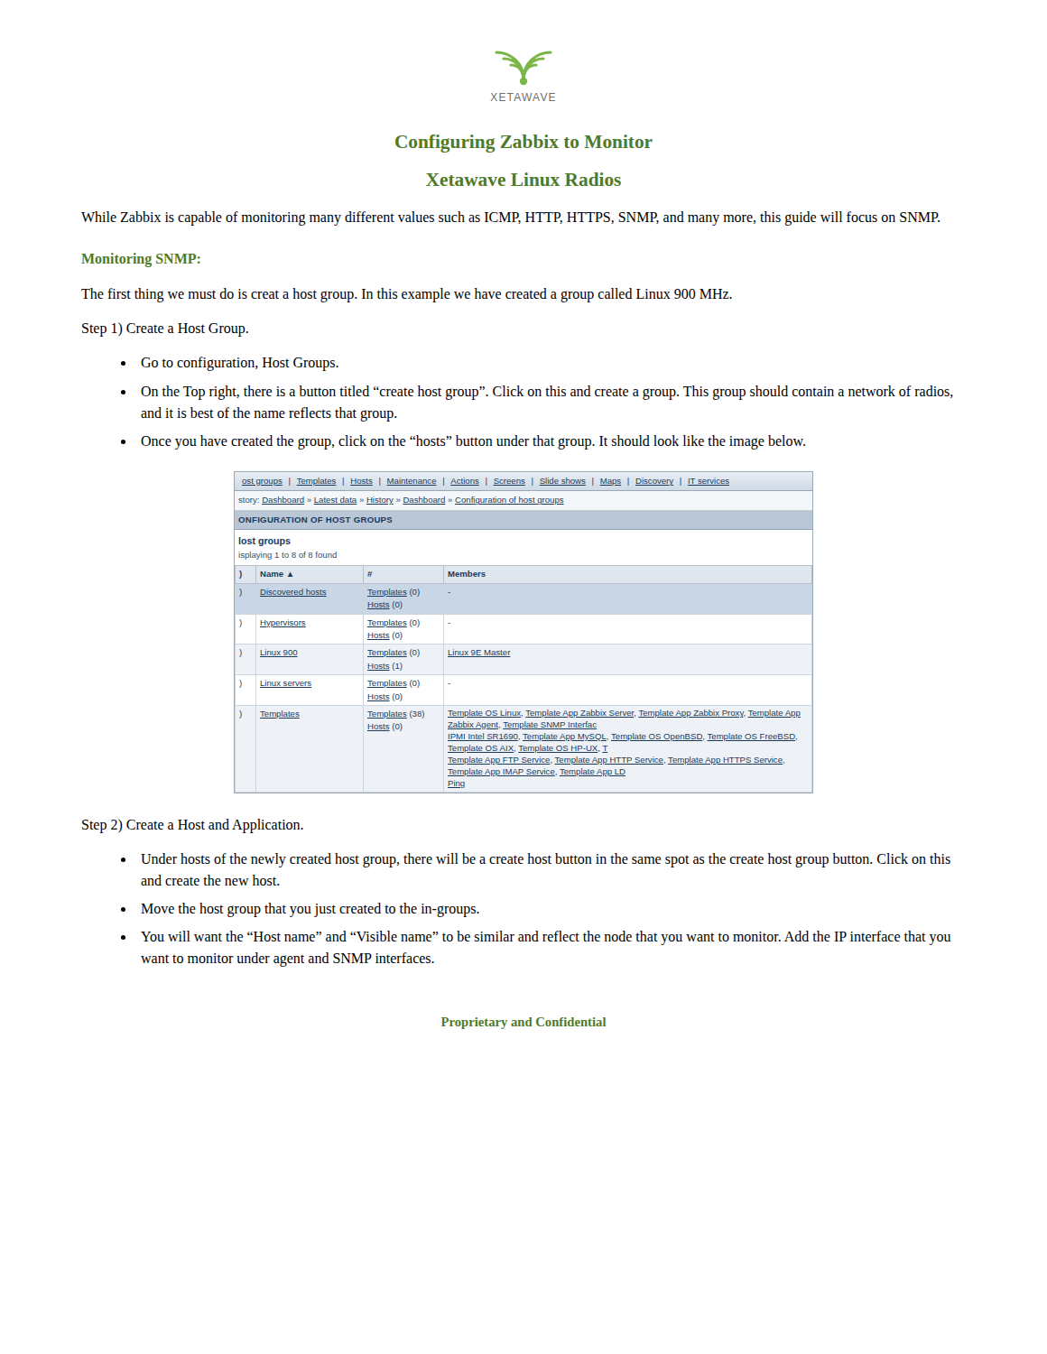XETAWAVE
Configuring Zabbix to MonitorXetawave Linux Radios
While Zabbix is capable of monitoring many different values such as ICMP, HTTP, HTTPS, SNMP, and many more, this guide will focus on SNMP.
Monitoring SNMP:
The first thing we must do is creat a host group. In this example we have created a group called Linux 900 MHz.
Step 1) Create a Host Group.
Go to configuration, Host Groups.
On the Top right, there is a button titled “create host group”. Click on this and create a group. This group should contain a network of radios, and it is best of the name reflects that group.
Once you have created the group, click on the “hosts” button under that group. It should look like the image below.
ost groups | Templates | Hosts | Maintenance | Actions | Screens | Slide shows | Maps | Discovery | IT services
story: Dashboard » Latest data » History » Dashboard » Configuration of host groups
ONFIGURATION OF HOST GROUPS
lost groups
isplaying 1 to 8 of 8 found
| ) | Name ▲ | # | Members |
| --- | --- | --- | --- |
| ) | Discovered hosts | Templates (0) Hosts (0) | - |
| ) | Hypervisors | Templates (0) Hosts (0) | - |
| ) | Linux 900 | Templates (0) Hosts (1) | Linux 9E Master |
| ) | Linux servers | Templates (0) Hosts (0) | - |
| ) | Templates | Templates (38) Hosts (0) | Template OS Linux , Template App Zabbix Server , Template App Zabbix Proxy , Template App Zabbix Agent , Template SNMP Interfac IPMI Intel SR1690 , Template App MySQL , Template OS OpenBSD , Template OS FreeBSD , Template OS AIX , Template OS HP-UX , T Template App FTP Service , Template App HTTP Service , Template App HTTPS Service , Template App IMAP Service , Template App LD Ping |
Step 2) Create a Host and Application.
Under hosts of the newly created host group, there will be a create host button in the same spot as the create host group button. Click on this and create the new host.
Move the host group that you just created to the in-groups.
You will want the “Host name” and “Visible name” to be similar and reflect the node that you want to monitor. Add the IP interface that you want to monitor under agent and SNMP interfaces.
Proprietary and Confidential